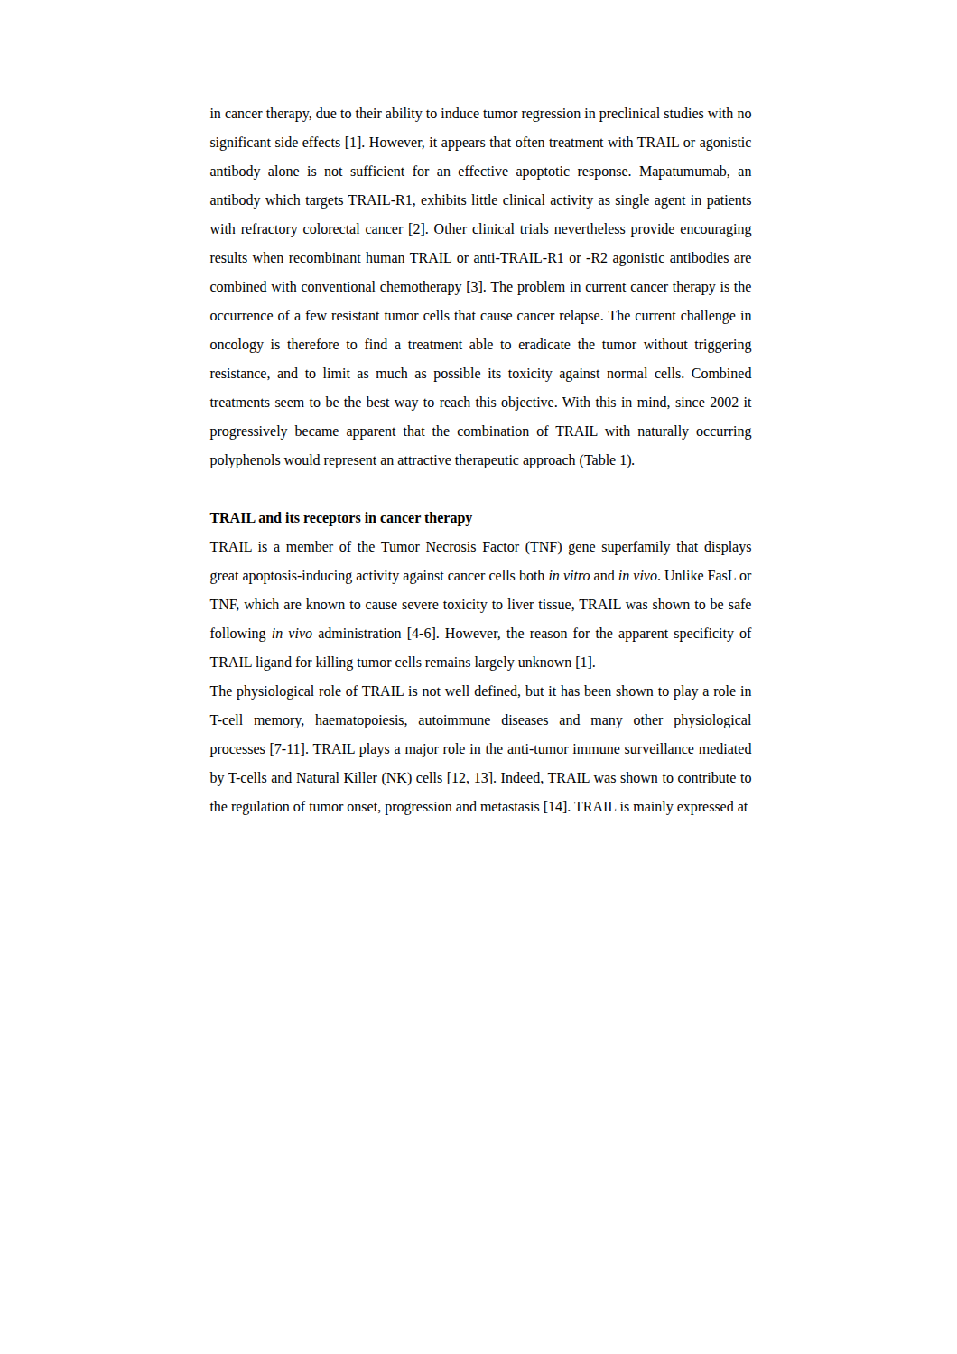in cancer therapy, due to their ability to induce tumor regression in preclinical studies with no significant side effects [1]. However, it appears that often treatment with TRAIL or agonistic antibody alone is not sufficient for an effective apoptotic response. Mapatumumab, an antibody which targets TRAIL-R1, exhibits little clinical activity as single agent in patients with refractory colorectal cancer [2]. Other clinical trials nevertheless provide encouraging results when recombinant human TRAIL or anti-TRAIL-R1 or -R2 agonistic antibodies are combined with conventional chemotherapy [3]. The problem in current cancer therapy is the occurrence of a few resistant tumor cells that cause cancer relapse. The current challenge in oncology is therefore to find a treatment able to eradicate the tumor without triggering resistance, and to limit as much as possible its toxicity against normal cells. Combined treatments seem to be the best way to reach this objective. With this in mind, since 2002 it progressively became apparent that the combination of TRAIL with naturally occurring polyphenols would represent an attractive therapeutic approach (Table 1).
TRAIL and its receptors in cancer therapy
TRAIL is a member of the Tumor Necrosis Factor (TNF) gene superfamily that displays great apoptosis-inducing activity against cancer cells both in vitro and in vivo. Unlike FasL or TNF, which are known to cause severe toxicity to liver tissue, TRAIL was shown to be safe following in vivo administration [4-6]. However, the reason for the apparent specificity of TRAIL ligand for killing tumor cells remains largely unknown [1].
The physiological role of TRAIL is not well defined, but it has been shown to play a role in T-cell memory, haematopoiesis, autoimmune diseases and many other physiological processes [7-11]. TRAIL plays a major role in the anti-tumor immune surveillance mediated by T-cells and Natural Killer (NK) cells [12, 13]. Indeed, TRAIL was shown to contribute to the regulation of tumor onset, progression and metastasis [14]. TRAIL is mainly expressed at